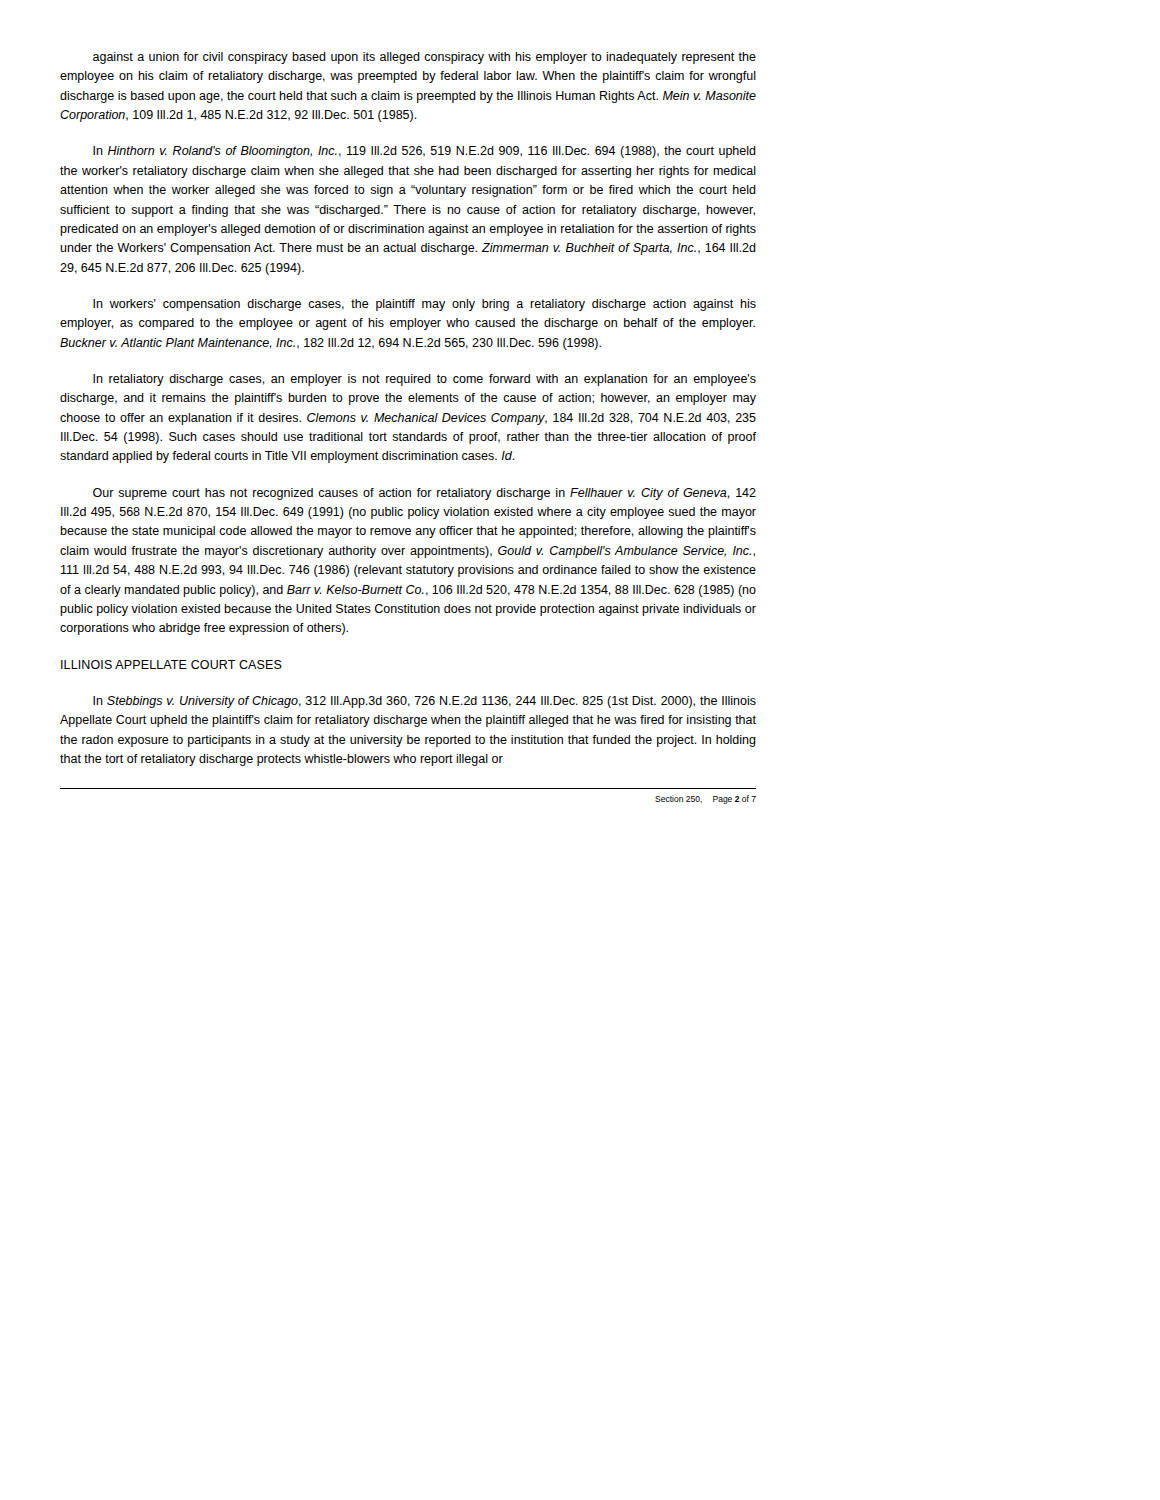against a union for civil conspiracy based upon its alleged conspiracy with his employer to inadequately represent the employee on his claim of retaliatory discharge, was preempted by federal labor law. When the plaintiff's claim for wrongful discharge is based upon age, the court held that such a claim is preempted by the Illinois Human Rights Act. Mein v. Masonite Corporation, 109 Ill.2d 1, 485 N.E.2d 312, 92 Ill.Dec. 501 (1985).
In Hinthorn v. Roland's of Bloomington, Inc., 119 Ill.2d 526, 519 N.E.2d 909, 116 Ill.Dec. 694 (1988), the court upheld the worker's retaliatory discharge claim when she alleged that she had been discharged for asserting her rights for medical attention when the worker alleged she was forced to sign a “voluntary resignation” form or be fired which the court held sufficient to support a finding that she was “discharged.” There is no cause of action for retaliatory discharge, however, predicated on an employer's alleged demotion of or discrimination against an employee in retaliation for the assertion of rights under the Workers' Compensation Act. There must be an actual discharge. Zimmerman v. Buchheit of Sparta, Inc., 164 Ill.2d 29, 645 N.E.2d 877, 206 Ill.Dec. 625 (1994).
In workers' compensation discharge cases, the plaintiff may only bring a retaliatory discharge action against his employer, as compared to the employee or agent of his employer who caused the discharge on behalf of the employer. Buckner v. Atlantic Plant Maintenance, Inc., 182 Ill.2d 12, 694 N.E.2d 565, 230 Ill.Dec. 596 (1998).
In retaliatory discharge cases, an employer is not required to come forward with an explanation for an employee's discharge, and it remains the plaintiff's burden to prove the elements of the cause of action; however, an employer may choose to offer an explanation if it desires. Clemons v. Mechanical Devices Company, 184 Ill.2d 328, 704 N.E.2d 403, 235 Ill.Dec. 54 (1998). Such cases should use traditional tort standards of proof, rather than the three-tier allocation of proof standard applied by federal courts in Title VII employment discrimination cases. Id.
Our supreme court has not recognized causes of action for retaliatory discharge in Fellhauer v. City of Geneva, 142 Ill.2d 495, 568 N.E.2d 870, 154 Ill.Dec. 649 (1991) (no public policy violation existed where a city employee sued the mayor because the state municipal code allowed the mayor to remove any officer that he appointed; therefore, allowing the plaintiff's claim would frustrate the mayor's discretionary authority over appointments), Gould v. Campbell's Ambulance Service, Inc., 111 Ill.2d 54, 488 N.E.2d 993, 94 Ill.Dec. 746 (1986) (relevant statutory provisions and ordinance failed to show the existence of a clearly mandated public policy), and Barr v. Kelso-Burnett Co., 106 Ill.2d 520, 478 N.E.2d 1354, 88 Ill.Dec. 628 (1985) (no public policy violation existed because the United States Constitution does not provide protection against private individuals or corporations who abridge free expression of others).
Illinois Appellate Court Cases
In Stebbings v. University of Chicago, 312 Ill.App.3d 360, 726 N.E.2d 1136, 244 Ill.Dec. 825 (1st Dist. 2000), the Illinois Appellate Court upheld the plaintiff's claim for retaliatory discharge when the plaintiff alleged that he was fired for insisting that the radon exposure to participants in a study at the university be reported to the institution that funded the project. In holding that the tort of retaliatory discharge protects whistle-blowers who report illegal or
Section 250, Page 2 of 7